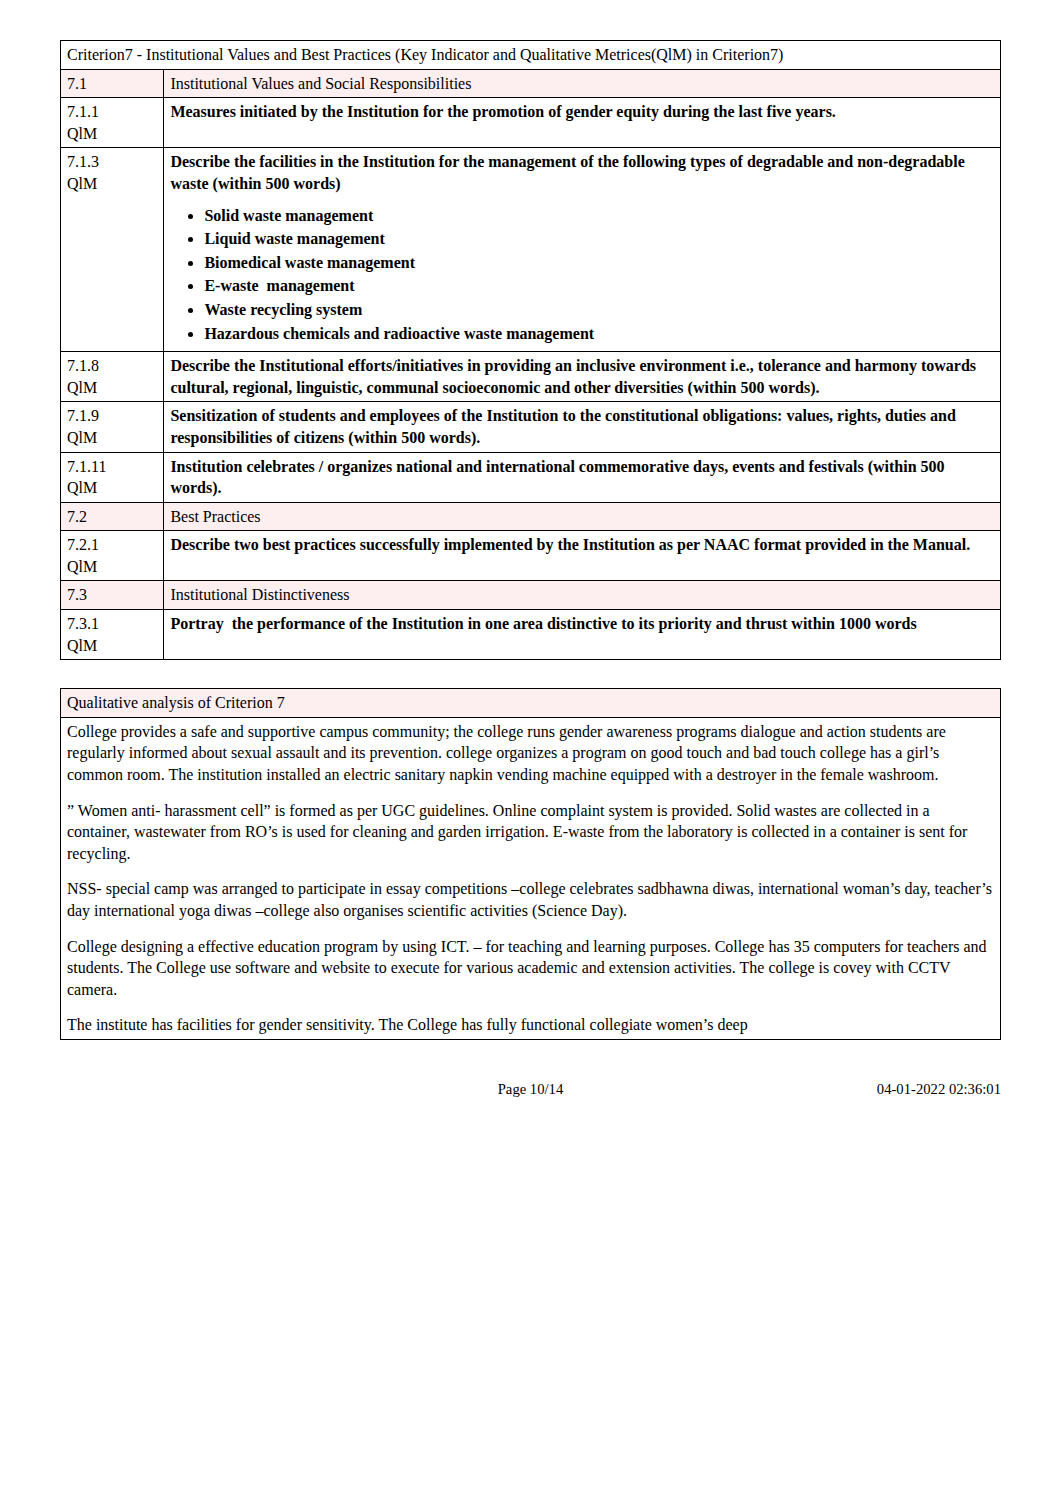| Criterion7 - Institutional Values and Best Practices (Key Indicator and Qualitative Metrices(QlM) in Criterion7) |
| 7.1 | Institutional Values and Social Responsibilities |
| 7.1.1 QlM | Measures initiated by the Institution for the promotion of gender equity during the last five years. |
| 7.1.3 QlM | Describe the facilities in the Institution for the management of the following types of degradable and non-degradable waste (within 500 words) Solid waste management Liquid waste management Biomedical waste management E-waste management Waste recycling system Hazardous chemicals and radioactive waste management |
| 7.1.8 QlM | Describe the Institutional efforts/initiatives in providing an inclusive environment i.e., tolerance and harmony towards cultural, regional, linguistic, communal socioeconomic and other diversities (within 500 words). |
| 7.1.9 QlM | Sensitization of students and employees of the Institution to the constitutional obligations: values, rights, duties and responsibilities of citizens (within 500 words). |
| 7.1.11 QlM | Institution celebrates / organizes national and international commemorative days, events and festivals (within 500 words). |
| 7.2 | Best Practices |
| 7.2.1 QlM | Describe two best practices successfully implemented by the Institution as per NAAC format provided in the Manual. |
| 7.3 | Institutional Distinctiveness |
| 7.3.1 QlM | Portray the performance of the Institution in one area distinctive to its priority and thrust within 1000 words |
| Qualitative analysis of Criterion 7 |
| College provides a safe and supportive campus community; the college runs gender awareness programs dialogue and action students are regularly informed about sexual assault and its prevention. college organizes a program on good touch and bad touch college has a girl’s common room. The institution installed an electric sanitary napkin vending machine equipped with a destroyer in the female washroom. ” Women anti- harassment cell” is formed as per UGC guidelines. Online complaint system is provided. Solid wastes are collected in a container, wastewater from RO’s is used for cleaning and garden irrigation. E-waste from the laboratory is collected in a container is sent for recycling. NSS- special camp was arranged to participate in essay competitions –college celebrates sadbhawna diwas, international woman’s day, teacher’s day international yoga diwas –college also organises scientific activities (Science Day). College designing a effective education program by using ICT. – for teaching and learning purposes. College has 35 computers for teachers and students. The College use software and website to execute for various academic and extension activities. The college is covey with CCTV camera. The institute has facilities for gender sensitivity. The College has fully functional collegiate women’s deep |
Page 10/14 04-01-2022 02:36:01